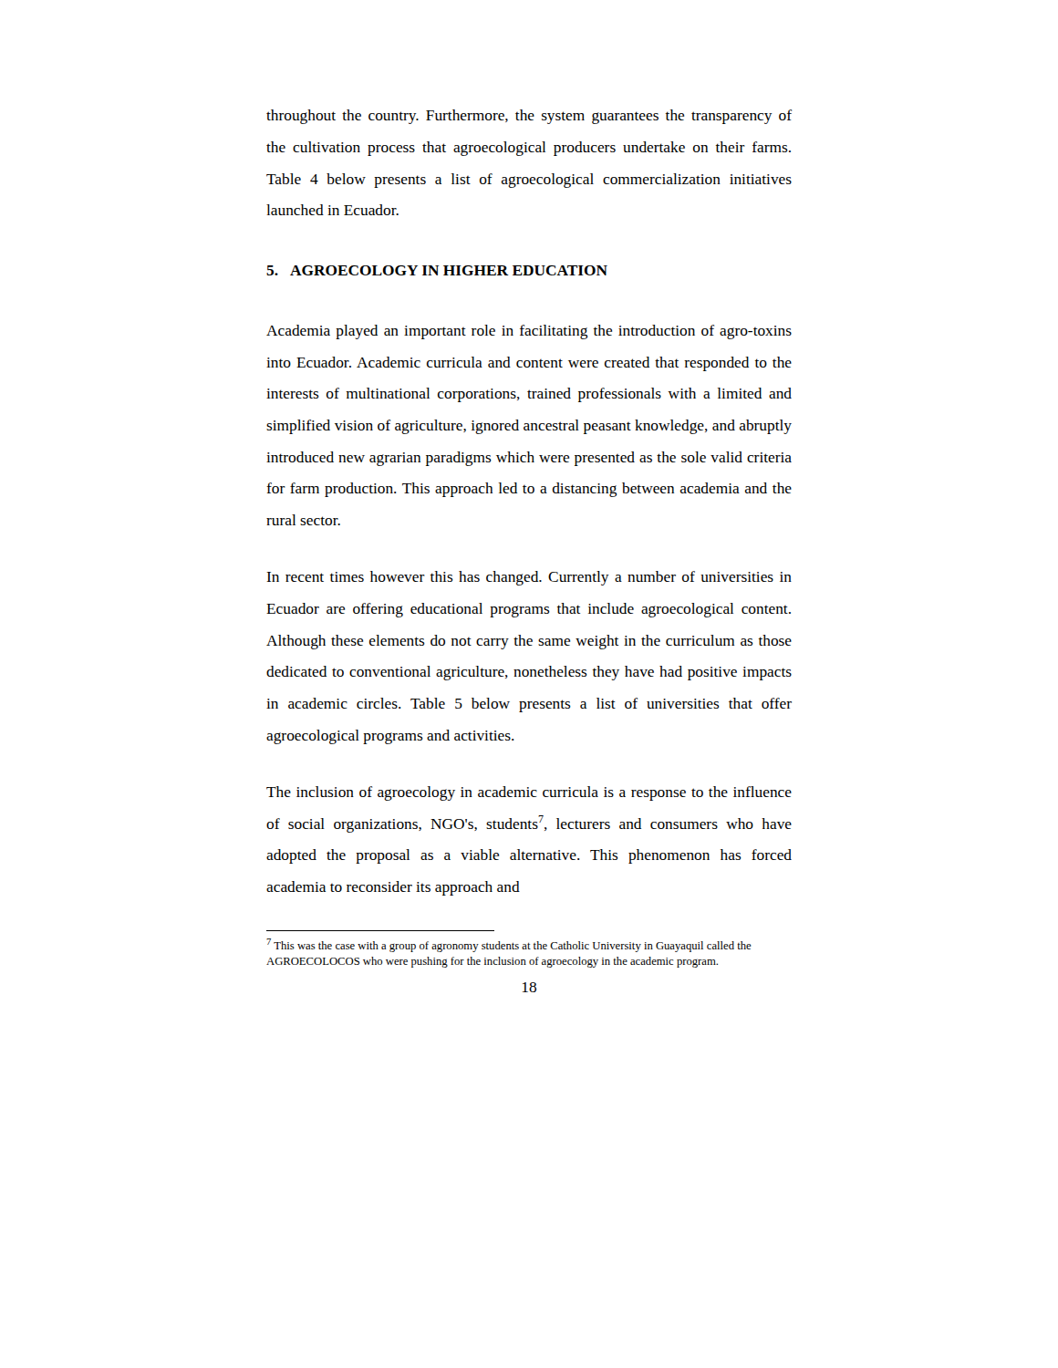throughout the country. Furthermore, the system guarantees the transparency of the cultivation process that agroecological producers undertake on their farms. Table 4 below presents a list of agroecological commercialization initiatives launched in Ecuador.
5. AGROECOLOGY IN HIGHER EDUCATION
Academia played an important role in facilitating the introduction of agro-toxins into Ecuador. Academic curricula and content were created that responded to the interests of multinational corporations, trained professionals with a limited and simplified vision of agriculture, ignored ancestral peasant knowledge, and abruptly introduced new agrarian paradigms which were presented as the sole valid criteria for farm production. This approach led to a distancing between academia and the rural sector.
In recent times however this has changed. Currently a number of universities in Ecuador are offering educational programs that include agroecological content. Although these elements do not carry the same weight in the curriculum as those dedicated to conventional agriculture, nonetheless they have had positive impacts in academic circles. Table 5 below presents a list of universities that offer agroecological programs and activities.
The inclusion of agroecology in academic curricula is a response to the influence of social organizations, NGO's, students7, lecturers and consumers who have adopted the proposal as a viable alternative. This phenomenon has forced academia to reconsider its approach and
7 This was the case with a group of agronomy students at the Catholic University in Guayaquil called the AGROECOLOCOS who were pushing for the inclusion of agroecology in the academic program.
18